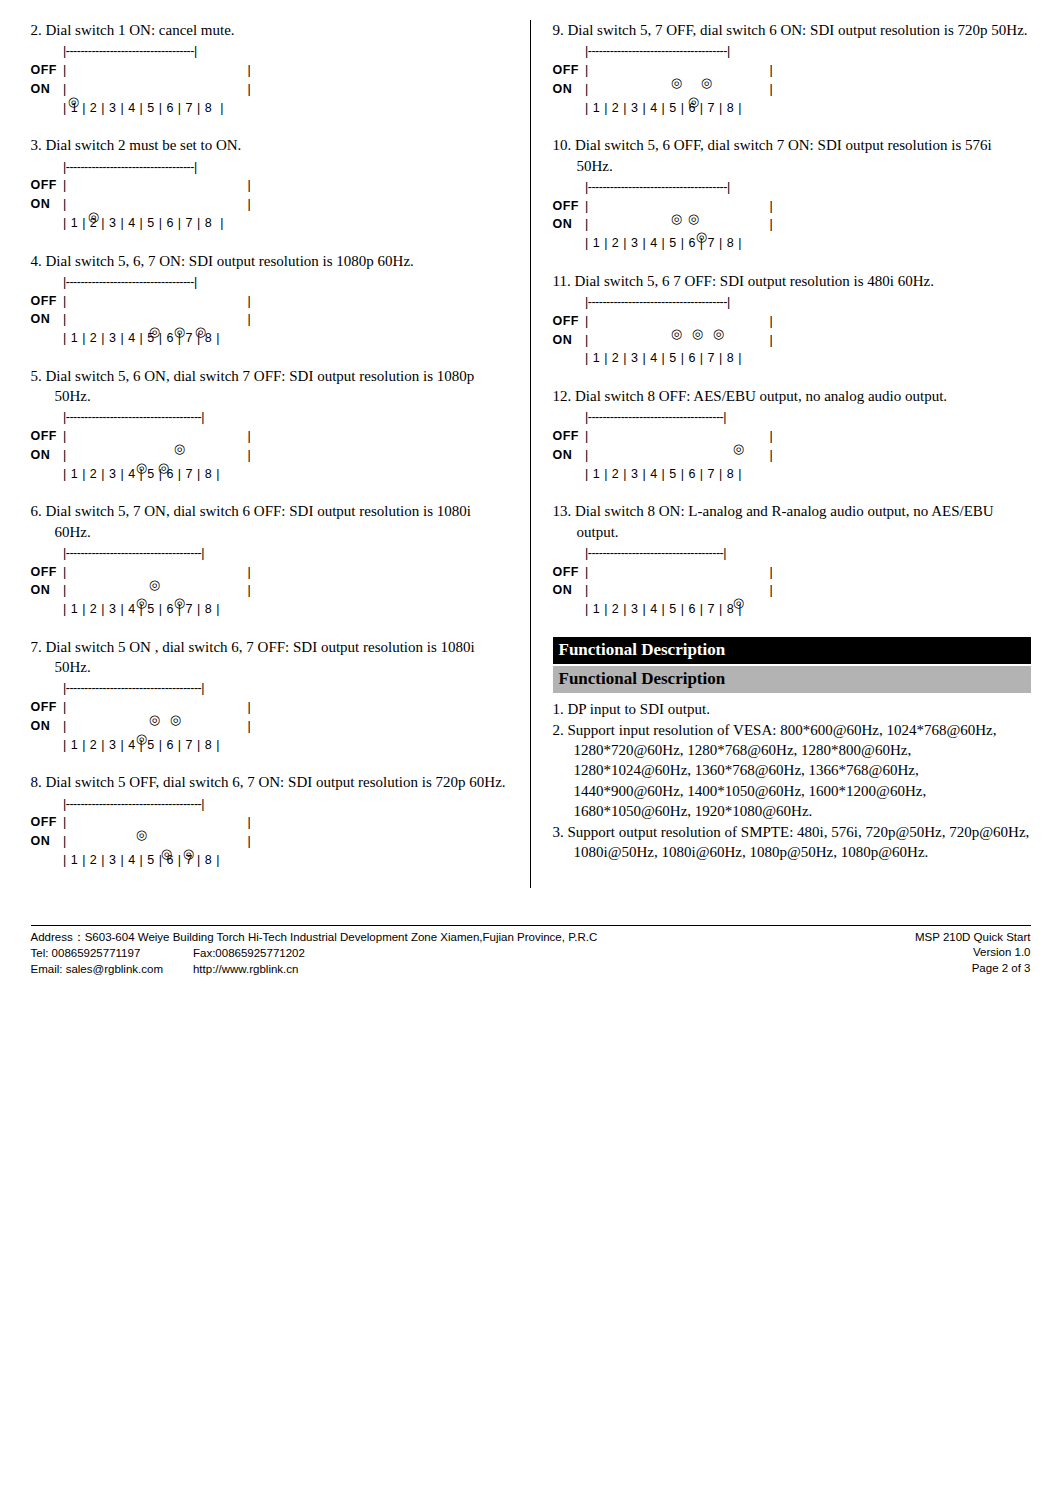2. Dial switch 1 ON: cancel mute.
|-----------------------------------|
OFF| |
ON|◎|
| 1 | 2 | 3 | 4 | 5 | 6 | 7 | 8 |
3. Dial switch 2 must be set to ON.
|-----------------------------------|
OFF| |
ON|◎|
| 1 | 2 | 3 | 4 | 5 | 6 | 7 | 8 |
4. Dial switch 5, 6, 7 ON: SDI output resolution is 1080p 60Hz.
|-----------------------------------|
OFF| |
ON|◎◎◎|
| 1 | 2 | 3 | 4 | 5 | 6 | 7 | 8 |
5. Dial switch 5, 6 ON, dial switch 7 OFF: SDI output resolution is 1080p 50Hz.
|-------------------------------------|
OFF|◎|
ON|◎◎|
| 1 | 2 | 3 | 4 | 5 | 6 | 7 | 8 |
6. Dial switch 5, 7 ON, dial switch 6 OFF: SDI output resolution is 1080i 60Hz.
|-------------------------------------|
OFF|◎|
ON|◎◎|
| 1 | 2 | 3 | 4 | 5 | 6 | 7 | 8 |
7. Dial switch 5 ON , dial switch 6, 7 OFF: SDI output resolution is 1080i 50Hz.
|-------------------------------------|
OFF|◎◎|
ON|◎|
| 1 | 2 | 3 | 4 | 5 | 6 | 7 | 8 |
8. Dial switch 5 OFF, dial switch 6, 7 ON: SDI output resolution is 720p 60Hz.
|-------------------------------------|
OFF|◎|
ON|◎◎|
| 1 | 2 | 3 | 4 | 5 | 6 | 7 | 8 |
9. Dial switch 5, 7 OFF, dial switch 6 ON: SDI output resolution is 720p 50Hz.
|--------------------------------------|
OFF|◎◎|
ON|◎|
| 1 | 2 | 3 | 4 | 5 | 6 | 7 | 8 |
10. Dial switch 5, 6 OFF, dial switch 7 ON: SDI output resolution is 576i 50Hz.
|--------------------------------------|
OFF|◎◎|
ON|◎|
| 1 | 2 | 3 | 4 | 5 | 6 | 7 | 8 |
11. Dial switch 5, 6 7 OFF: SDI output resolution is 480i 60Hz.
|--------------------------------------|
OFF|◎◎◎|
ON| |
| 1 | 2 | 3 | 4 | 5 | 6 | 7 | 8 |
12. Dial switch 8 OFF: AES/EBU output, no analog audio output.
|-------------------------------------|
OFF|◎|
ON| |
| 1 | 2 | 3 | 4 | 5 | 6 | 7 | 8 |
13. Dial switch 8 ON: L-analog and R-analog audio output, no AES/EBU output.
|-------------------------------------|
OFF| |
ON|◎|
| 1 | 2 | 3 | 4 | 5 | 6 | 7 | 8 |
Functional Description
Functional Description
1. DP input to SDI output.
2. Support input resolution of VESA: 800*600@60Hz, 1024*768@60Hz, 1280*720@60Hz, 1280*768@60Hz, 1280*800@60Hz, 1280*1024@60Hz, 1360*768@60Hz, 1366*768@60Hz, 1440*900@60Hz, 1400*1050@60Hz, 1600*1200@60Hz, 1680*1050@60Hz, 1920*1080@60Hz.
3. Support output resolution of SMPTE: 480i, 576i, 720p@50Hz, 720p@60Hz, 1080i@50Hz, 1080i@60Hz, 1080p@50Hz, 1080p@60Hz.
Address：S603-604 Weiye Building Torch Hi-Tech Industrial Development Zone Xiamen,Fujian Province, P.R.C
Tel: 00865925771197
Email: sales@rgblink.com
Fax:00865925771202
http://www.rgblink.cn
MSP 210D Quick Start
Version 1.0
Page 2 of 3